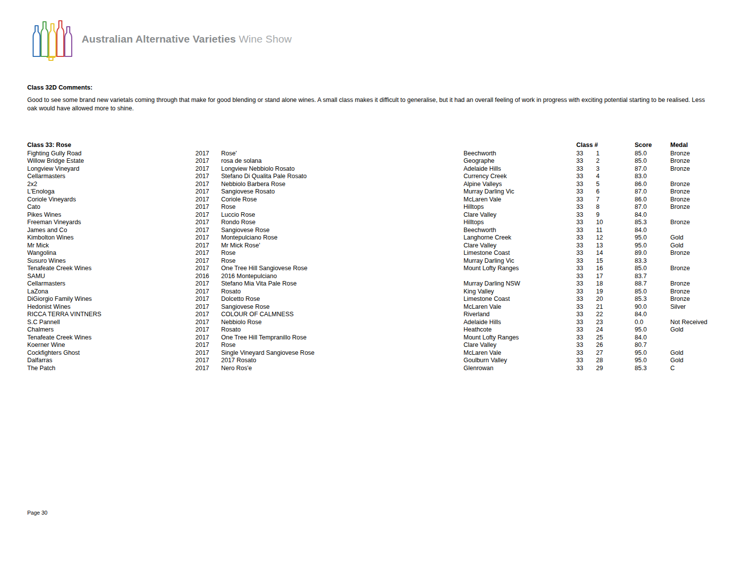Australian Alternative Varieties Wine Show
Class 32D Comments:
Good to see some brand new varietals coming through that make for good blending or stand alone wines. A small class makes it difficult to generalise, but it had an overall feeling of work in progress with exciting potential starting to be realised. Less oak would have allowed more to shine.
| Class 33: Rose | Class # | Score | Medal |
| --- | --- | --- | --- |
| Fighting Gully Road | 2017 | Rose' | Beechworth | 33 | 1 | 85.0 | Bronze |
| Willow Bridge Estate | 2017 | rosa de solana | Geographe | 33 | 2 | 85.0 | Bronze |
| Longview Vineyard | 2017 | Longview Nebbiolo Rosato | Adelaide Hills | 33 | 3 | 87.0 | Bronze |
| Cellarmasters | 2017 | Stefano Di Qualita Pale Rosato | Currency Creek | 33 | 4 | 83.0 | |
| 2x2 | 2017 | Nebbiolo Barbera Rose | Alpine Valleys | 33 | 5 | 86.0 | Bronze |
| L'Enologa | 2017 | Sangiovese Rosato | Murray Darling Vic | 33 | 6 | 87.0 | Bronze |
| Coriole Vineyards | 2017 | Coriole Rose | McLaren Vale | 33 | 7 | 86.0 | Bronze |
| Cato | 2017 | Rose | Hilltops | 33 | 8 | 87.0 | Bronze |
| Pikes Wines | 2017 | Luccio Rose | Clare Valley | 33 | 9 | 84.0 | |
| Freeman Vineyards | 2017 | Rondo Rose | Hilltops | 33 | 10 | 85.3 | Bronze |
| James and Co | 2017 | Sangiovese Rose | Beechworth | 33 | 11 | 84.0 | |
| Kimbolton Wines | 2017 | Montepulciano Rose | Langhorne Creek | 33 | 12 | 95.0 | Gold |
| Mr Mick | 2017 | Mr Mick Rose' | Clare Valley | 33 | 13 | 95.0 | Gold |
| Wangolina | 2017 | Rose | Limestone Coast | 33 | 14 | 89.0 | Bronze |
| Susuro Wines | 2017 | Rose | Murray Darling Vic | 33 | 15 | 83.3 | |
| Tenafeate Creek Wines | 2017 | One Tree Hill Sangiovese Rose | Mount Lofty Ranges | 33 | 16 | 85.0 | Bronze |
| SAMU | 2016 | 2016 Montepulciano | | 33 | 17 | 83.7 | |
| Cellarmasters | 2017 | Stefano Mia Vita Pale Rose | Murray Darling NSW | 33 | 18 | 88.7 | Bronze |
| LaZona | 2017 | Rosato | King Valley | 33 | 19 | 85.0 | Bronze |
| DiGiorgio Family Wines | 2017 | Dolcetto Rose | Limestone Coast | 33 | 20 | 85.3 | Bronze |
| Hedonist Wines | 2017 | Sangiovese Rose | McLaren Vale | 33 | 21 | 90.0 | Silver |
| RICCA TERRA VINTNERS | 2017 | COLOUR OF CALMNESS | Riverland | 33 | 22 | 84.0 | |
| S.C Pannell | 2017 | Nebbiolo Rose | Adelaide Hills | 33 | 23 | 0.0 | Not Received |
| Chalmers | 2017 | Rosato | Heathcote | 33 | 24 | 95.0 | Gold |
| Tenafeate Creek Wines | 2017 | One Tree Hill Tempranillo Rose | Mount Lofty Ranges | 33 | 25 | 84.0 | |
| Koerner Wine | 2017 | Rose | Clare Valley | 33 | 26 | 80.7 | |
| Cockfighters Ghost | 2017 | Single Vineyard Sangiovese Rose | McLaren Vale | 33 | 27 | 95.0 | Gold |
| Dalfarras | 2017 | 2017 Rosato | Goulburn Valley | 33 | 28 | 95.0 | Gold |
| The Patch | 2017 | Nero Ros'e | Glenrowan | 33 | 29 | 85.3 | C |
Page 30